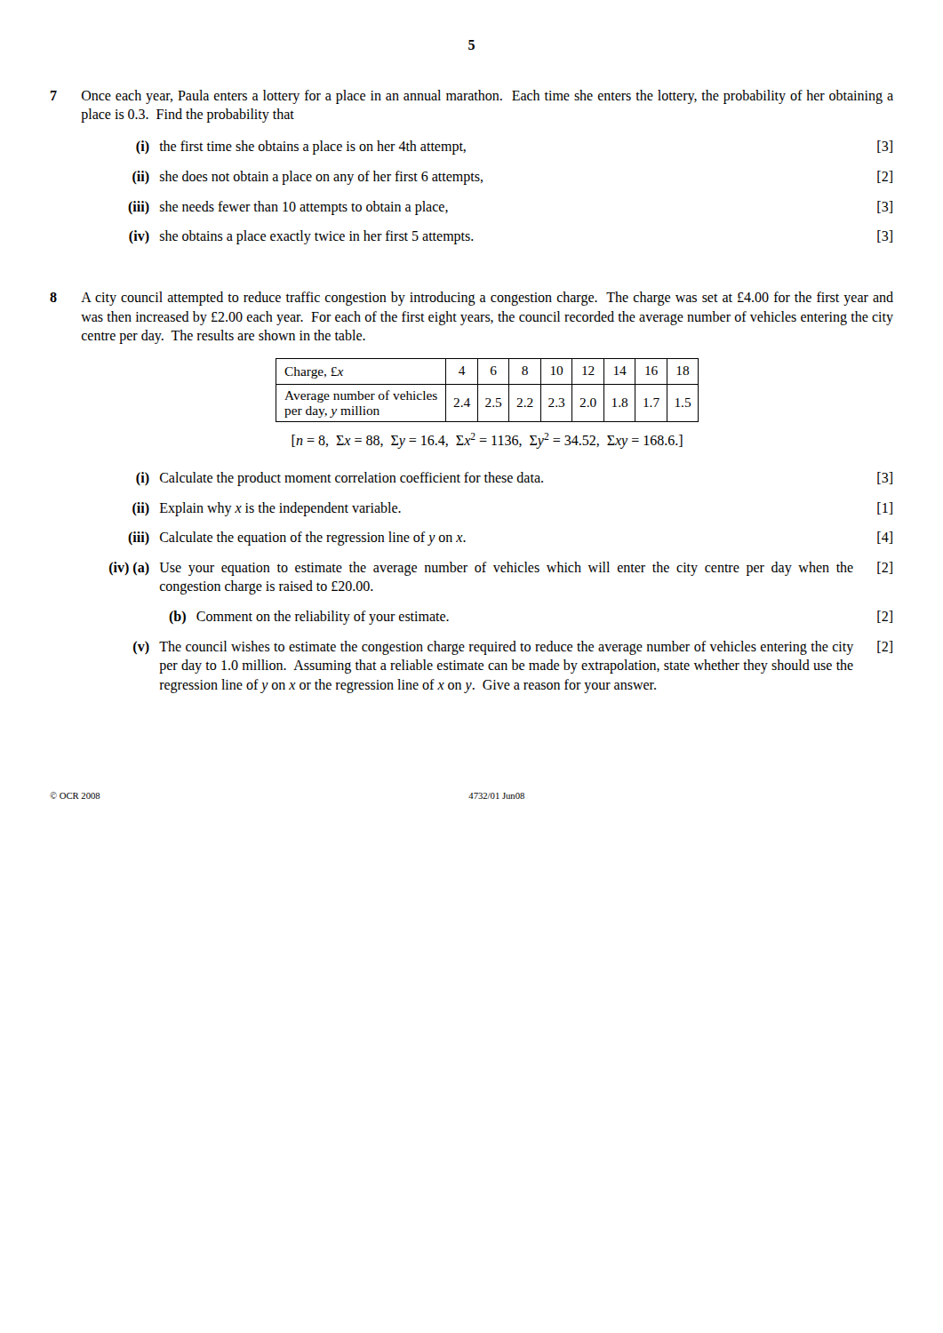5
7
Once each year, Paula enters a lottery for a place in an annual marathon. Each time she enters the lottery, the probability of her obtaining a place is 0.3. Find the probability that
(i)
the first time she obtains a place is on her 4th attempt,
[3]
(ii)
she does not obtain a place on any of her first 6 attempts,
[2]
(iii)
she needs fewer than 10 attempts to obtain a place,
[3]
(iv)
she obtains a place exactly twice in her first 5 attempts.
[3]
8
A city council attempted to reduce traffic congestion by introducing a congestion charge. The charge was set at £4.00 for the first year and was then increased by £2.00 each year. For each of the first eight years, the council recorded the average number of vehicles entering the city centre per day. The results are shown in the table.
| Charge, £ x | 4 | 6 | 8 | 10 | 12 | 14 | 16 | 18 |
| Average number of vehicles per day, y million | 2.4 | 2.5 | 2.2 | 2.3 | 2.0 | 1.8 | 1.7 | 1.5 |
[n = 8, Σx = 88, Σy = 16.4, Σx2 = 1136, Σy2 = 34.52, Σxy = 168.6.]
(i)
Calculate the product moment correlation coefficient for these data.
[3]
(ii)
Explain why x is the independent variable.
[1]
(iii)
Calculate the equation of the regression line of y on x.
[4]
(iv) (a)
Use your equation to estimate the average number of vehicles which will enter the city centre per day when the congestion charge is raised to £20.00.
[2]
(b)
Comment on the reliability of your estimate.
[2]
(v)
The council wishes to estimate the congestion charge required to reduce the average number of vehicles entering the city per day to 1.0 million. Assuming that a reliable estimate can be made by extrapolation, state whether they should use the regression line of y on x or the regression line of x on y. Give a reason for your answer.
[2]
© OCR 2008
4732/01 Jun08